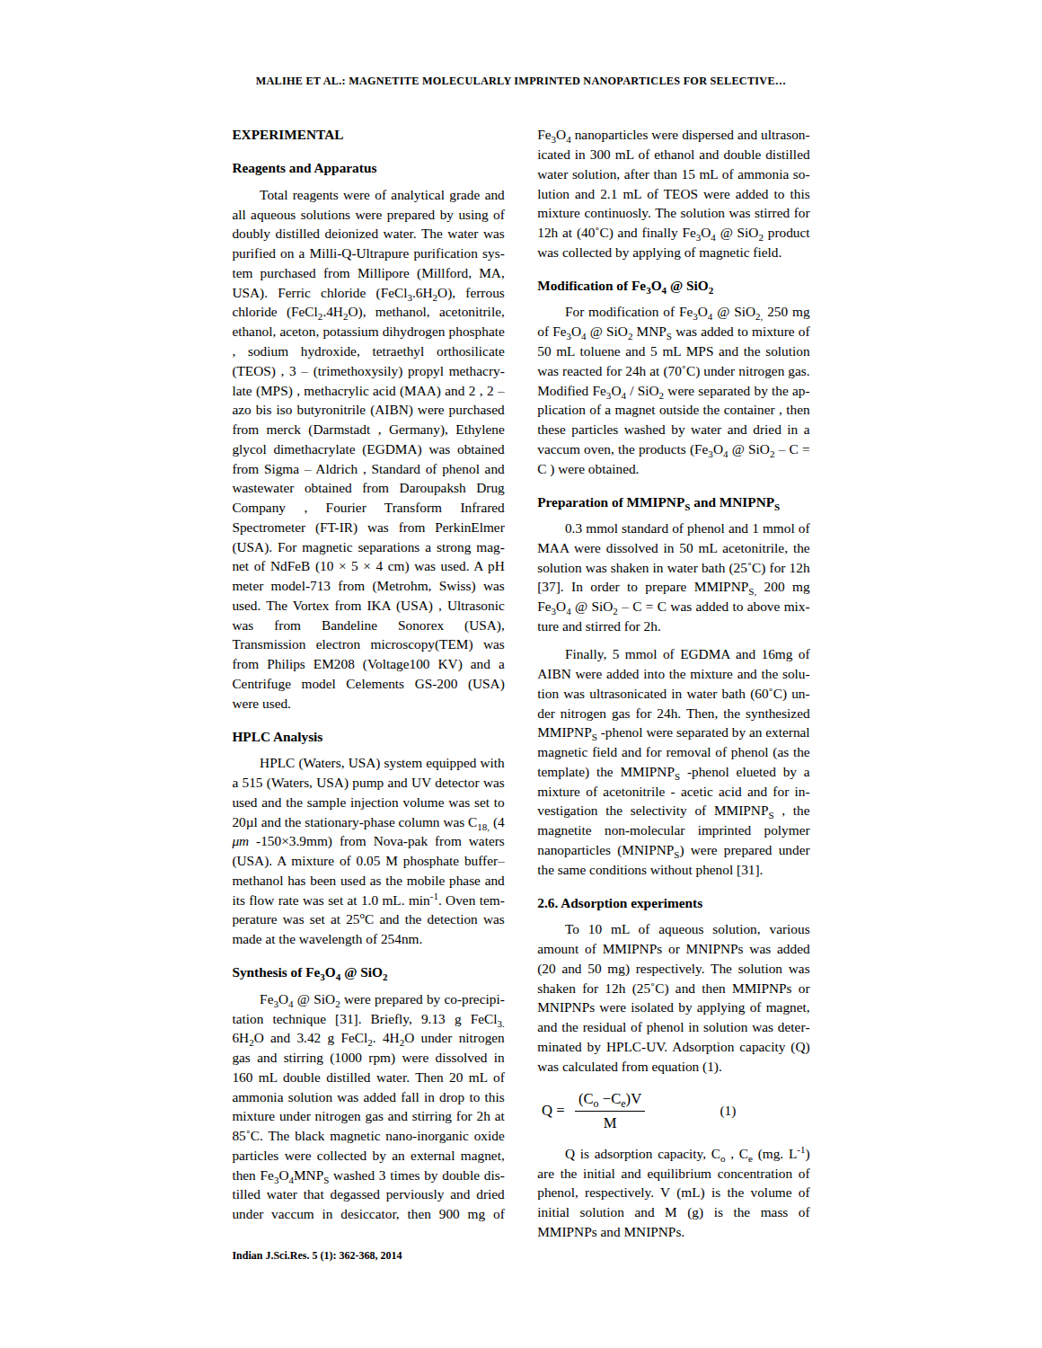Malihe et al.: Magnetite Molecularly Imprinted Nanoparticles for Selective…
Experimental
Reagents and Apparatus
Total reagents were of analytical grade and all aqueous solutions were prepared by using of doubly distilled deionized water. The water was purified on a Milli-Q-Ultrapure purification system purchased from Millipore (Millford, MA, USA). Ferric chloride (FeCl3.6H2O), ferrous chloride (FeCl2.4H2O), methanol, acetonitrile, ethanol, aceton, potassium dihydrogen phosphate , sodium hydroxide, tetraethyl orthosilicate (TEOS) , 3 – (trimethoxysily) propyl methacrylate (MPS) , methacrylic acid (MAA) and 2 , 2 – azo bis iso butyronitrile (AIBN) were purchased from merck (Darmstadt , Germany), Ethylene glycol dimethacrylate (EGDMA) was obtained from Sigma – Aldrich , Standard of phenol and wastewater obtained from Daroupaksh Drug Company , Fourier Transform Infrared Spectrometer (FT-IR) was from PerkinElmer (USA). For magnetic separations a strong magnet of NdFeB (10 × 5 × 4 cm) was used. A pH meter model-713 from (Metrohm, Swiss) was used. The Vortex from IKA (USA) , Ultrasonic was from Bandeline Sonorex (USA), Transmission electron microscopy(TEM) was from Philips EM208 (Voltage100 KV) and a Centrifuge model Celements GS-200 (USA) were used.
HPLC Analysis
HPLC (Waters, USA) system equipped with a 515 (Waters, USA) pump and UV detector was used and the sample injection volume was set to 20µl and the stationary-phase column was C18, (4 μm -150×3.9mm) from Nova-pak from waters (USA). A mixture of 0.05 M phosphate buffer– methanol has been used as the mobile phase and its flow rate was set at 1.0 mL. min-1. Oven temperature was set at 25oC and the detection was made at the wavelength of 254nm.
Synthesis of Fe3O4 @ SiO2
Fe3O4 @ SiO2 were prepared by co-precipitation technique [31]. Briefly, 9.13 g FeCl3. 6H2O and 3.42 g FeCl2. 4H2O under nitrogen gas and stirring (1000 rpm) were dissolved in 160 mL double distilled water. Then 20 mL of ammonia solution was added fall in drop to this mixture under nitrogen gas and stirring for 2h at 85˚C. The black magnetic nano-inorganic oxide particles were collected by an external magnet, then Fe3O4MNPS washed 3 times by double distilled water that degassed perviously and dried under vaccum in desiccator, then 900 mg of Fe3O4 nanoparticles were dispersed and ultrasonicated in 300 mL of ethanol and double distilled water solution, after than 15 mL of ammonia solution and 2.1 mL of TEOS were added to this mixture continuosly. The solution was stirred for 12h at (40˚C) and finally Fe3O4 @ SiO2 product was collected by applying of magnetic field.
Modification of Fe3O4 @ SiO2
For modification of Fe3O4 @ SiO2, 250 mg of Fe3O4 @ SiO2 MNPS was added to mixture of 50 mL toluene and 5 mL MPS and the solution was reacted for 24h at (70˚C) under nitrogen gas. Modified Fe3O4 / SiO2 were separated by the application of a magnet outside the container , then these particles washed by water and dried in a vaccum oven, the products (Fe3O4 @ SiO2 – C = C ) were obtained.
Preparation of MMIPNPS and MNIPNPS
0.3 mmol standard of phenol and 1 mmol of MAA were dissolved in 50 mL acetonitrile, the solution was shaken in water bath (25˚C) for 12h [37]. In order to prepare MMIPNPS, 200 mg Fe3O4 @ SiO2 – C = C was added to above mixture and stirred for 2h.
Finally, 5 mmol of EGDMA and 16mg of AIBN were added into the mixture and the solution was ultrasonicated in water bath (60˚C) under nitrogen gas for 24h. Then, the synthesized MMIPNPS -phenol were separated by an external magnetic field and for removal of phenol (as the template) the MMIPNPS -phenol elueted by a mixture of acetonitrile - acetic acid and for investigation the selectivity of MMIPNPS , the magnetite non-molecular imprinted polymer nanoparticles (MNIPNPS) were prepared under the same conditions without phenol [31].
2.6. Adsorption experiments
To 10 mL of aqueous solution, various amount of MMIPNPs or MNIPNPs was added (20 and 50 mg) respectively. The solution was shaken for 12h (25˚C) and then MMIPNPs or MNIPNPs were isolated by applying of magnet, and the residual of phenol in solution was determinated by HPLC-UV. Adsorption capacity (Q) was calculated from equation (1).
Q = (Co −Ce)V M (1)
Q is adsorption capacity, Co , Ce (mg. L-1) are the initial and equilibrium concentration of phenol, respectively. V (mL) is the volume of initial solution and M (g) is the mass of MMIPNPs and MNIPNPs.
Indian J.Sci.Res. 5 (1): 362-368, 2014